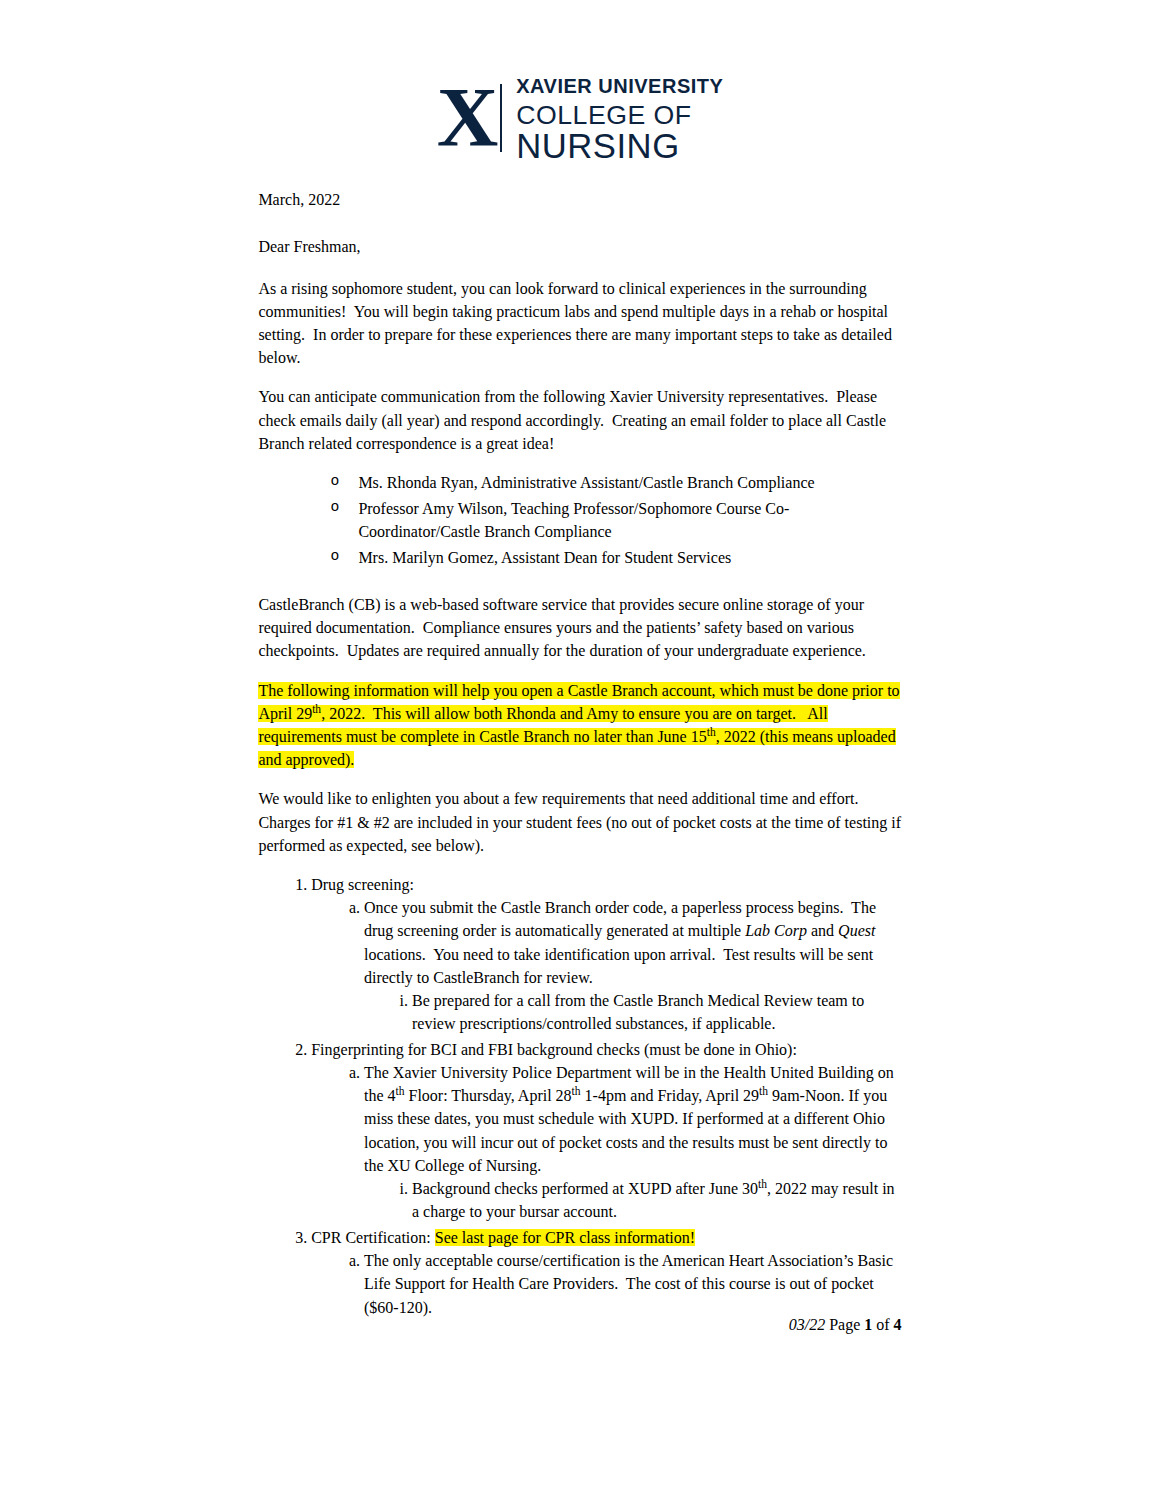X
Xavier University
College of
Nursing
March, 2022
Dear Freshman,
As a rising sophomore student, you can look forward to clinical experiences in the surrounding communities! You will begin taking practicum labs and spend multiple days in a rehab or hospital setting. In order to prepare for these experiences there are many important steps to take as detailed below.
You can anticipate communication from the following Xavier University representatives. Please check emails daily (all year) and respond accordingly. Creating an email folder to place all Castle Branch related correspondence is a great idea!
Ms. Rhonda Ryan, Administrative Assistant/Castle Branch Compliance
Professor Amy Wilson, Teaching Professor/Sophomore Course Co-Coordinator/Castle Branch Compliance
Mrs. Marilyn Gomez, Assistant Dean for Student Services
CastleBranch (CB) is a web-based software service that provides secure online storage of your required documentation. Compliance ensures yours and the patients’ safety based on various checkpoints. Updates are required annually for the duration of your undergraduate experience.
The following information will help you open a Castle Branch account, which must be done prior to April 29th, 2022. This will allow both Rhonda and Amy to ensure you are on target. All requirements must be complete in Castle Branch no later than June 15th, 2022 (this means uploaded and approved).
We would like to enlighten you about a few requirements that need additional time and effort. Charges for #1 & #2 are included in your student fees (no out of pocket costs at the time of testing if performed as expected, see below).
Drug screening:
Once you submit the Castle Branch order code, a paperless process begins. The drug screening order is automatically generated at multiple Lab Corp and Quest locations. You need to take identification upon arrival. Test results will be sent directly to CastleBranch for review.
Be prepared for a call from the Castle Branch Medical Review team to review prescriptions/controlled substances, if applicable.
Fingerprinting for BCI and FBI background checks (must be done in Ohio):
The Xavier University Police Department will be in the Health United Building on the 4th Floor: Thursday, April 28th 1-4pm and Friday, April 29th 9am-Noon. If you miss these dates, you must schedule with XUPD. If performed at a different Ohio location, you will incur out of pocket costs and the results must be sent directly to the XU College of Nursing.
Background checks performed at XUPD after June 30th, 2022 may result in a charge to your bursar account.
CPR Certification: See last page for CPR class information!
The only acceptable course/certification is the American Heart Association’s Basic Life Support for Health Care Providers. The cost of this course is out of pocket ($60-120).
03/22 Page 1 of 4